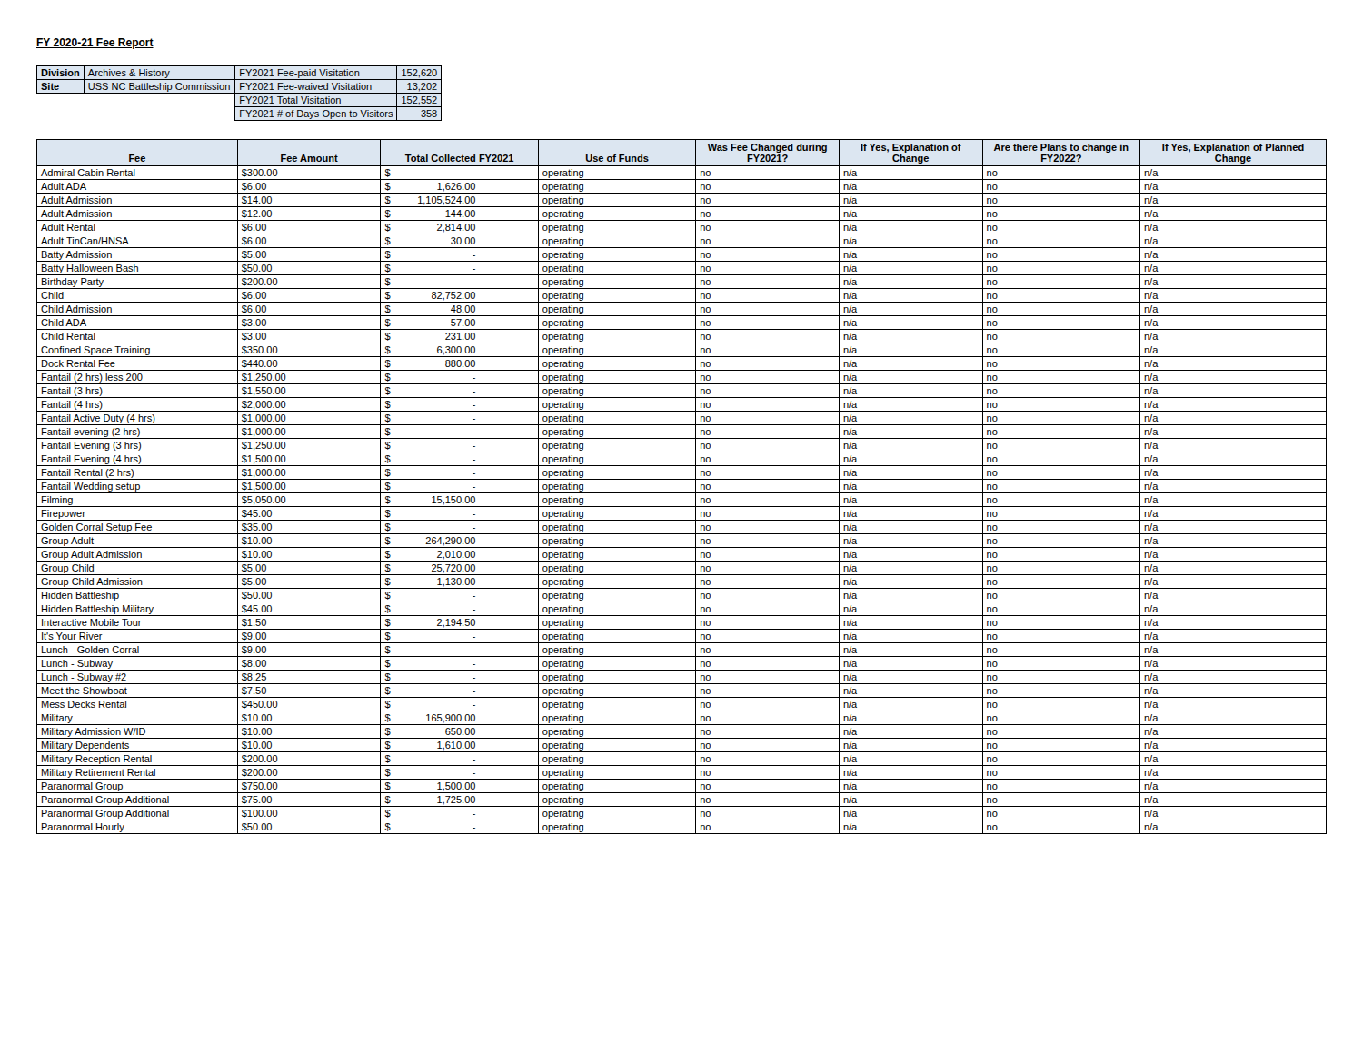FY 2020-21 Fee Report
| / Division / Archives & History / / Site / USS NC Battleship Commission / | | / FY2021 Fee-paid Visitation / 152,620 / / FY2021 Fee-waived Visitation / 13,202 / / FY2021 Total Visitation / 152,552 / / FY2021 # of Days Open to Visitors / 358 / | |
| Fee | Fee Amount | Total Collected FY2021 | Use of Funds | Was Fee Changed during FY2021? | If Yes, Explanation of Change | Are there Plans to change in FY2022? | If Yes, Explanation of Planned Change |
| --- | --- | --- | --- | --- | --- | --- | --- |
| Admiral Cabin Rental | $300.00 | $ - | operating | no | n/a | no | n/a |
| Adult ADA | $6.00 | $ 1,626.00 | operating | no | n/a | no | n/a |
| Adult Admission | $14.00 | $ 1,105,524.00 | operating | no | n/a | no | n/a |
| Adult Admission | $12.00 | $ 144.00 | operating | no | n/a | no | n/a |
| Adult Rental | $6.00 | $ 2,814.00 | operating | no | n/a | no | n/a |
| Adult TinCan/HNSA | $6.00 | $ 30.00 | operating | no | n/a | no | n/a |
| Batty Admission | $5.00 | $ - | operating | no | n/a | no | n/a |
| Batty Halloween Bash | $50.00 | $ - | operating | no | n/a | no | n/a |
| Birthday Party | $200.00 | $ - | operating | no | n/a | no | n/a |
| Child | $6.00 | $ 82,752.00 | operating | no | n/a | no | n/a |
| Child Admission | $6.00 | $ 48.00 | operating | no | n/a | no | n/a |
| Child ADA | $3.00 | $ 57.00 | operating | no | n/a | no | n/a |
| Child Rental | $3.00 | $ 231.00 | operating | no | n/a | no | n/a |
| Confined Space Training | $350.00 | $ 6,300.00 | operating | no | n/a | no | n/a |
| Dock Rental Fee | $440.00 | $ 880.00 | operating | no | n/a | no | n/a |
| Fantail (2 hrs) less 200 | $1,250.00 | $ - | operating | no | n/a | no | n/a |
| Fantail (3 hrs) | $1,550.00 | $ - | operating | no | n/a | no | n/a |
| Fantail (4 hrs) | $2,000.00 | $ - | operating | no | n/a | no | n/a |
| Fantail Active Duty (4 hrs) | $1,000.00 | $ - | operating | no | n/a | no | n/a |
| Fantail evening (2 hrs) | $1,000.00 | $ - | operating | no | n/a | no | n/a |
| Fantail Evening (3 hrs) | $1,250.00 | $ - | operating | no | n/a | no | n/a |
| Fantail Evening (4 hrs) | $1,500.00 | $ - | operating | no | n/a | no | n/a |
| Fantail Rental (2 hrs) | $1,000.00 | $ - | operating | no | n/a | no | n/a |
| Fantail Wedding setup | $1,500.00 | $ - | operating | no | n/a | no | n/a |
| Filming | $5,050.00 | $ 15,150.00 | operating | no | n/a | no | n/a |
| Firepower | $45.00 | $ - | operating | no | n/a | no | n/a |
| Golden Corral Setup Fee | $35.00 | $ - | operating | no | n/a | no | n/a |
| Group Adult | $10.00 | $ 264,290.00 | operating | no | n/a | no | n/a |
| Group Adult Admission | $10.00 | $ 2,010.00 | operating | no | n/a | no | n/a |
| Group Child | $5.00 | $ 25,720.00 | operating | no | n/a | no | n/a |
| Group Child Admission | $5.00 | $ 1,130.00 | operating | no | n/a | no | n/a |
| Hidden Battleship | $50.00 | $ - | operating | no | n/a | no | n/a |
| Hidden Battleship Military | $45.00 | $ - | operating | no | n/a | no | n/a |
| Interactive Mobile Tour | $1.50 | $ 2,194.50 | operating | no | n/a | no | n/a |
| It's Your River | $9.00 | $ - | operating | no | n/a | no | n/a |
| Lunch - Golden Corral | $9.00 | $ - | operating | no | n/a | no | n/a |
| Lunch - Subway | $8.00 | $ - | operating | no | n/a | no | n/a |
| Lunch - Subway #2 | $8.25 | $ - | operating | no | n/a | no | n/a |
| Meet the Showboat | $7.50 | $ - | operating | no | n/a | no | n/a |
| Mess Decks Rental | $450.00 | $ - | operating | no | n/a | no | n/a |
| Military | $10.00 | $ 165,900.00 | operating | no | n/a | no | n/a |
| Military Admission W/ID | $10.00 | $ 650.00 | operating | no | n/a | no | n/a |
| Military Dependents | $10.00 | $ 1,610.00 | operating | no | n/a | no | n/a |
| Military Reception Rental | $200.00 | $ - | operating | no | n/a | no | n/a |
| Military Retirement Rental | $200.00 | $ - | operating | no | n/a | no | n/a |
| Paranormal Group | $750.00 | $ 1,500.00 | operating | no | n/a | no | n/a |
| Paranormal Group Additional | $75.00 | $ 1,725.00 | operating | no | n/a | no | n/a |
| Paranormal Group Additional | $100.00 | $ - | operating | no | n/a | no | n/a |
| Paranormal Hourly | $50.00 | $ - | operating | no | n/a | no | n/a |